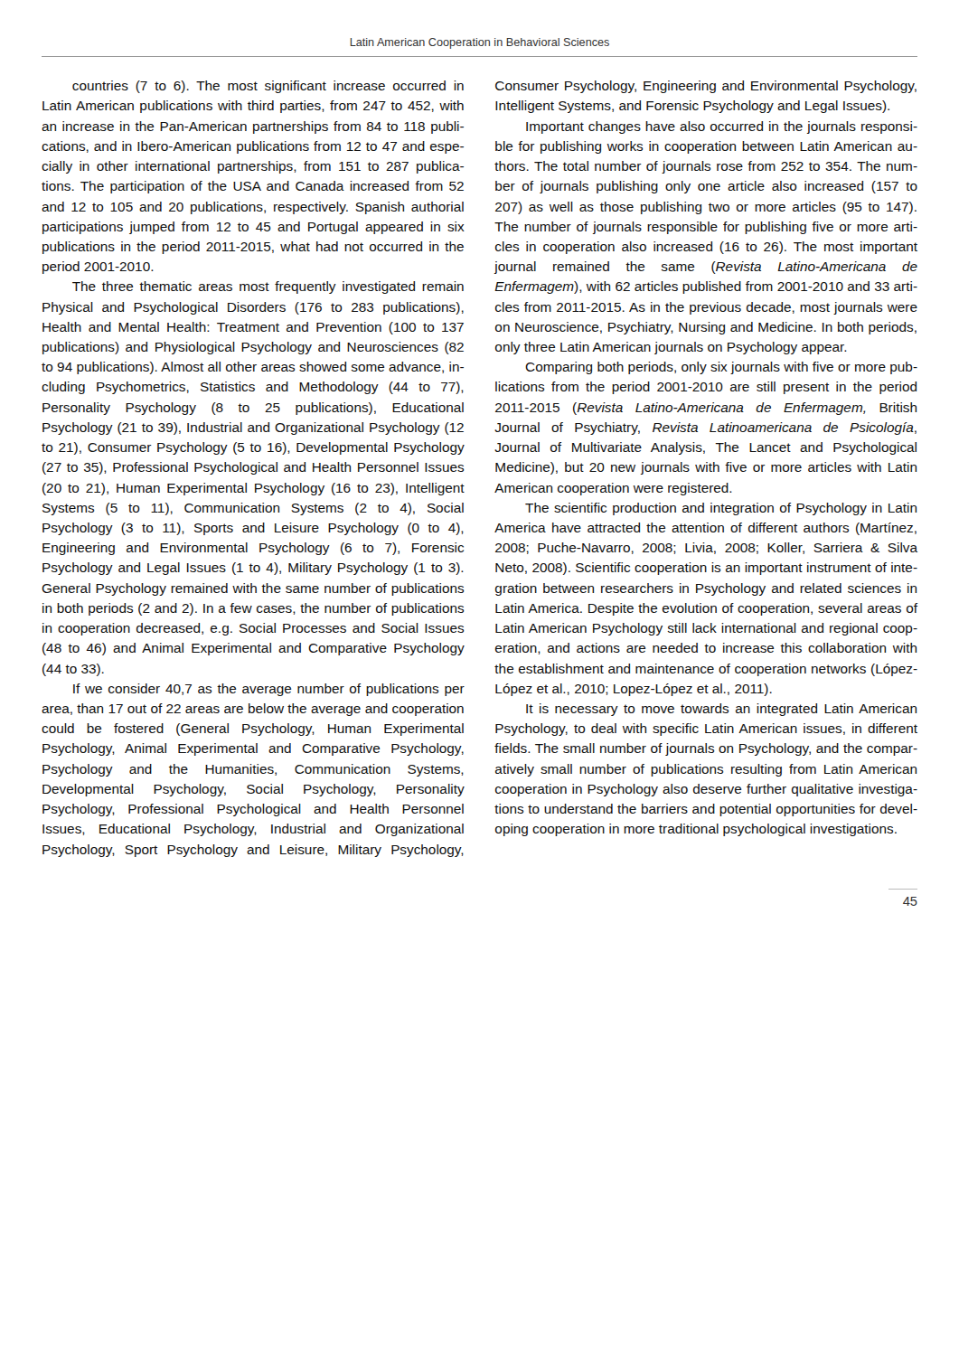Latin American Cooperation in Behavioral Sciences
countries (7 to 6). The most significant increase occurred in Latin American publications with third parties, from 247 to 452, with an increase in the Pan-American partnerships from 84 to 118 publications, and in Ibero-American publications from 12 to 47 and especially in other international partnerships, from 151 to 287 publications. The participation of the USA and Canada increased from 52 and 12 to 105 and 20 publications, respectively. Spanish authorial participations jumped from 12 to 45 and Portugal appeared in six publications in the period 2011-2015, what had not occurred in the period 2001-2010.
The three thematic areas most frequently investigated remain Physical and Psychological Disorders (176 to 283 publications), Health and Mental Health: Treatment and Prevention (100 to 137 publications) and Physiological Psychology and Neurosciences (82 to 94 publications). Almost all other areas showed some advance, including Psychometrics, Statistics and Methodology (44 to 77), Personality Psychology (8 to 25 publications), Educational Psychology (21 to 39), Industrial and Organizational Psychology (12 to 21), Consumer Psychology (5 to 16), Developmental Psychology (27 to 35), Professional Psychological and Health Personnel Issues (20 to 21), Human Experimental Psychology (16 to 23), Intelligent Systems (5 to 11), Communication Systems (2 to 4), Social Psychology (3 to 11), Sports and Leisure Psychology (0 to 4), Engineering and Environmental Psychology (6 to 7), Forensic Psychology and Legal Issues (1 to 4), Military Psychology (1 to 3). General Psychology remained with the same number of publications in both periods (2 and 2). In a few cases, the number of publications in cooperation decreased, e.g. Social Processes and Social Issues (48 to 46) and Animal Experimental and Comparative Psychology (44 to 33).
If we consider 40,7 as the average number of publications per area, than 17 out of 22 areas are below the average and cooperation could be fostered (General Psychology, Human Experimental Psychology, Animal Experimental and Comparative Psychology, Psychology and the Humanities, Communication Systems, Developmental Psychology, Social Psychology, Personality Psychology, Professional Psychological and Health Personnel Issues, Educational Psychology, Industrial and Organizational Psychology, Sport Psychology and Leisure, Military Psychology, Consumer Psychology, Engineering and Environmental Psychology, Intelligent Systems, and Forensic Psychology and Legal Issues).
Important changes have also occurred in the journals responsible for publishing works in cooperation between Latin American authors. The total number of journals rose from 252 to 354. The number of journals publishing only one article also increased (157 to 207) as well as those publishing two or more articles (95 to 147). The number of journals responsible for publishing five or more articles in cooperation also increased (16 to 26). The most important journal remained the same (Revista Latino-Americana de Enfermagem), with 62 articles published from 2001-2010 and 33 articles from 2011-2015. As in the previous decade, most journals were on Neuroscience, Psychiatry, Nursing and Medicine. In both periods, only three Latin American journals on Psychology appear.
Comparing both periods, only six journals with five or more publications from the period 2001-2010 are still present in the period 2011-2015 (Revista Latino-Americana de Enfermagem, British Journal of Psychiatry, Revista Latinoamericana de Psicología, Journal of Multivariate Analysis, The Lancet and Psychological Medicine), but 20 new journals with five or more articles with Latin American cooperation were registered.
The scientific production and integration of Psychology in Latin America have attracted the attention of different authors (Martínez, 2008; Puche-Navarro, 2008; Livia, 2008; Koller, Sarriera & Silva Neto, 2008). Scientific cooperation is an important instrument of integration between researchers in Psychology and related sciences in Latin America. Despite the evolution of cooperation, several areas of Latin American Psychology still lack international and regional cooperation, and actions are needed to increase this collaboration with the establishment and maintenance of cooperation networks (López-López et al., 2010; Lopez-López et al., 2011).
It is necessary to move towards an integrated Latin American Psychology, to deal with specific Latin American issues, in different fields. The small number of journals on Psychology, and the comparatively small number of publications resulting from Latin American cooperation in Psychology also deserve further qualitative investigations to understand the barriers and potential opportunities for developing cooperation in more traditional psychological investigations.
45